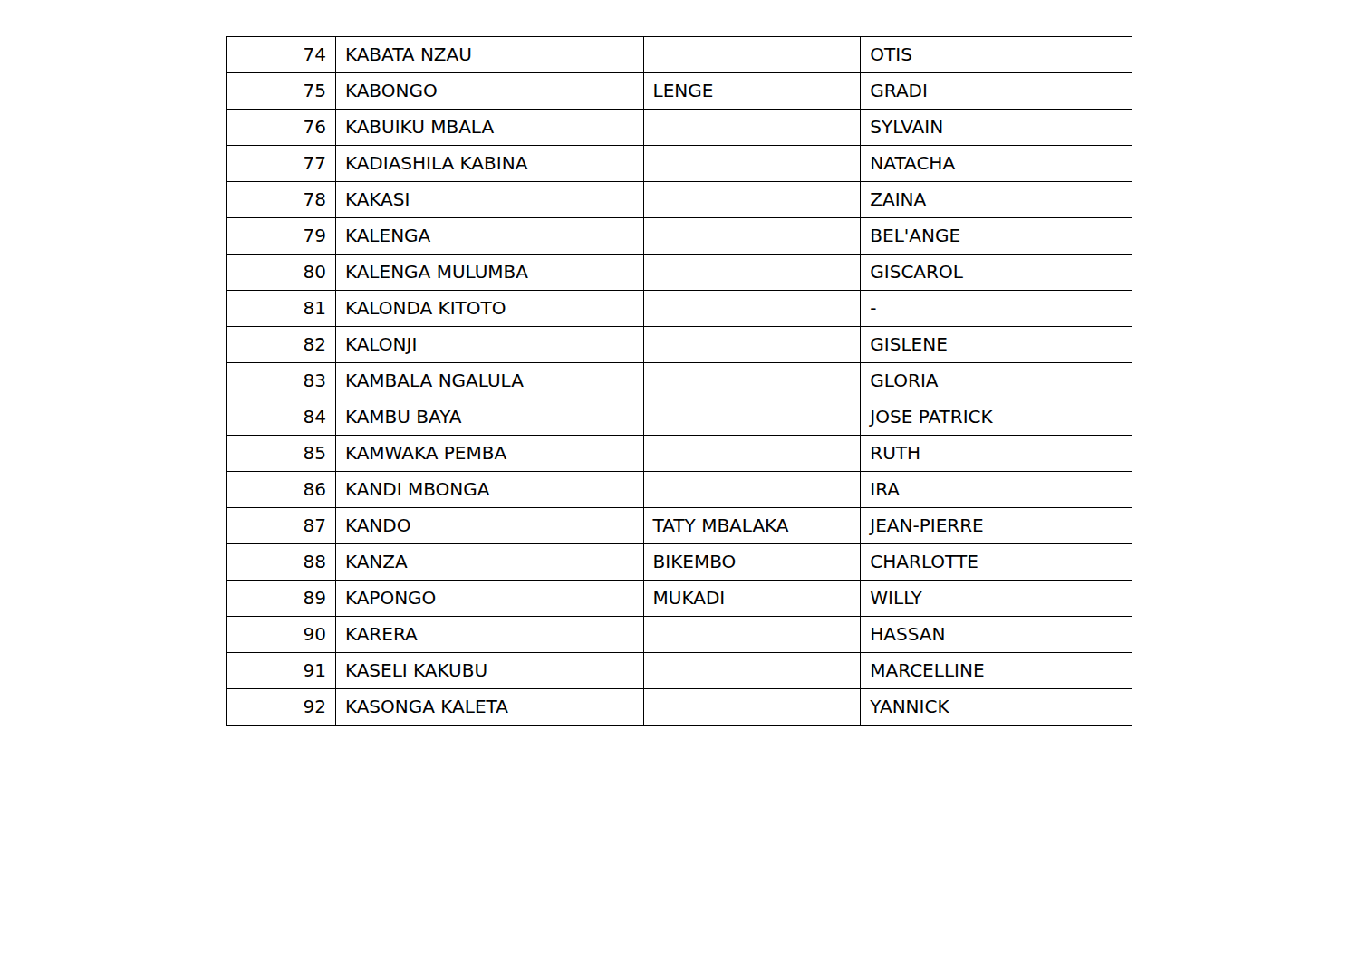| 74 | KABATA NZAU | | OTIS |
| 75 | KABONGO | LENGE | GRADI |
| 76 | KABUIKU MBALA | | SYLVAIN |
| 77 | KADIASHILA KABINA | | NATACHA |
| 78 | KAKASI | | ZAINA |
| 79 | KALENGA | | BEL'ANGE |
| 80 | KALENGA MULUMBA | | GISCAROL |
| 81 | KALONDA KITOTO | | - |
| 82 | KALONJI | | GISLENE |
| 83 | KAMBALA NGALULA | | GLORIA |
| 84 | KAMBU BAYA | | JOSE PATRICK |
| 85 | KAMWAKA PEMBA | | RUTH |
| 86 | KANDI MBONGA | | IRA |
| 87 | KANDO | TATY MBALAKA | JEAN-PIERRE |
| 88 | KANZA | BIKEMBO | CHARLOTTE |
| 89 | KAPONGO | MUKADI | WILLY |
| 90 | KARERA | | HASSAN |
| 91 | KASELI KAKUBU | | MARCELLINE |
| 92 | KASONGA KALETA | | YANNICK |